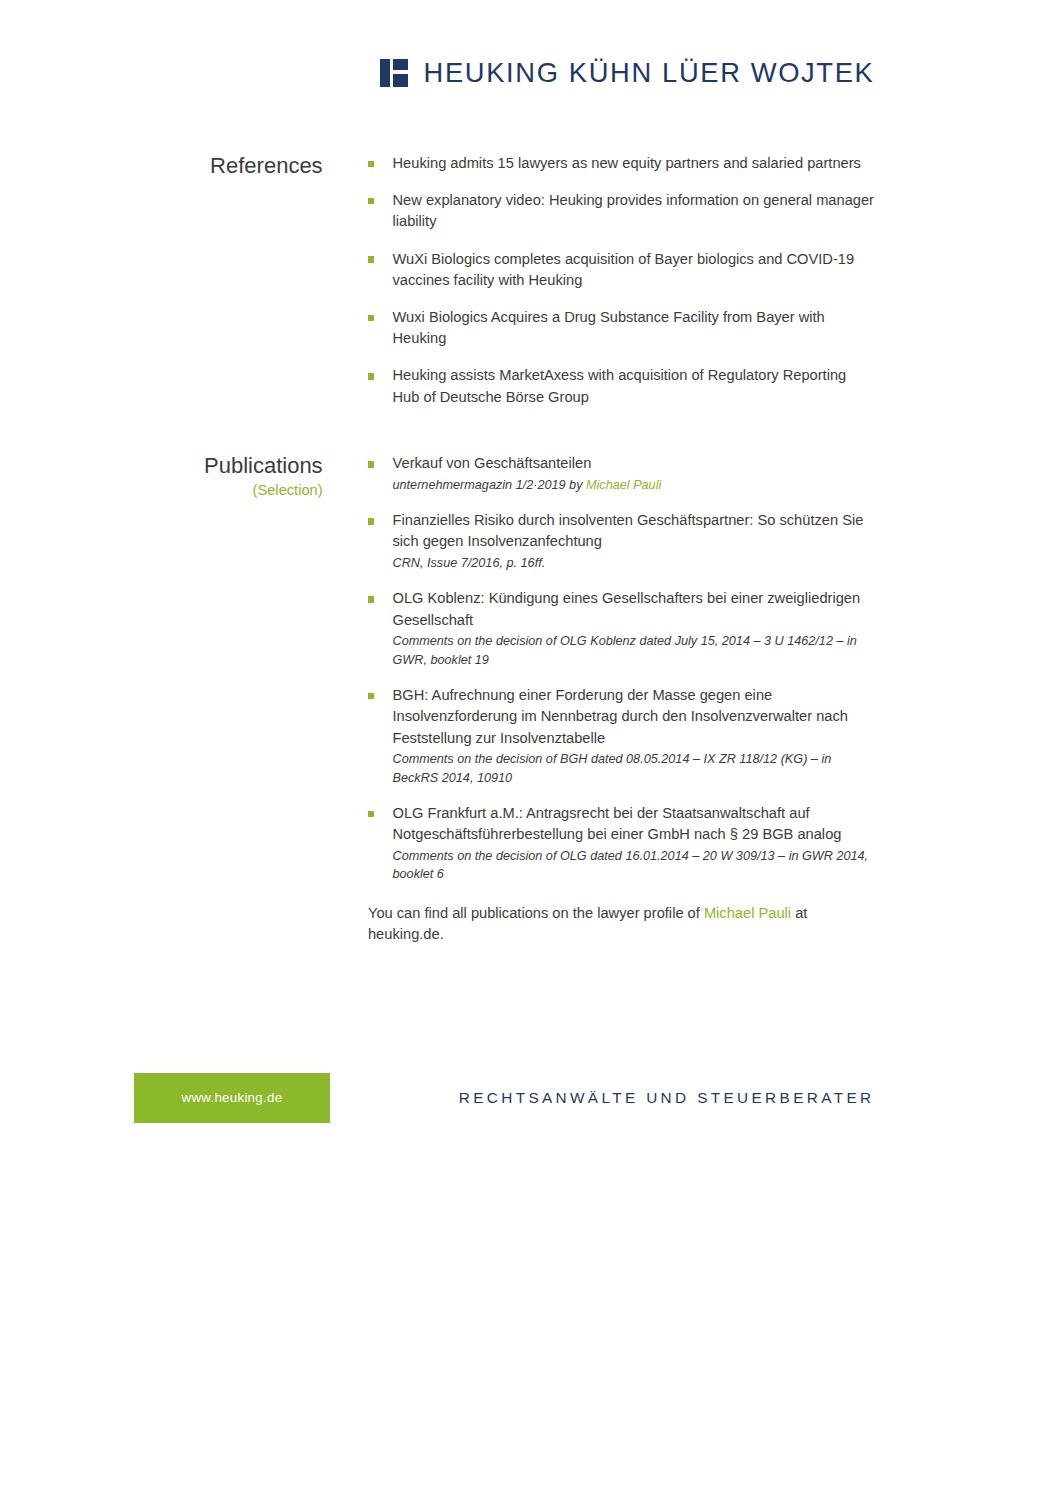HEUKING KÜHN LÜER WOJTEK
References
Heuking admits 15 lawyers as new equity partners and salaried partners
New explanatory video: Heuking provides information on general manager liability
WuXi Biologics completes acquisition of Bayer biologics and COVID-19 vaccines facility with Heuking
Wuxi Biologics Acquires a Drug Substance Facility from Bayer with Heuking
Heuking assists MarketAxess with acquisition of Regulatory Reporting Hub of Deutsche Börse Group
Publications
(Selection)
Verkauf von Geschäftsanteilen unternehmermagazin 1/2·2019 by Michael Pauli
Finanzielles Risiko durch insolventen Geschäftspartner: So schützen Sie sich gegen Insolvenzanfechtung CRN, Issue 7/2016, p. 16ff.
OLG Koblenz: Kündigung eines Gesellschafters bei einer zweigliedrigen Gesellschaft Comments on the decision of OLG Koblenz dated July 15, 2014 – 3 U 1462/12 – in GWR, booklet 19
BGH: Aufrechnung einer Forderung der Masse gegen eine Insolvenzforderung im Nennbetrag durch den Insolvenzverwalter nach Feststellung zur Insolvenztabelle Comments on the decision of BGH dated 08.05.2014 – IX ZR 118/12 (KG) – in BeckRS 2014, 10910
OLG Frankfurt a.M.: Antragsrecht bei der Staatsanwaltschaft auf Notgeschäftsführerbestellung bei einer GmbH nach § 29 BGB analog Comments on the decision of OLG dated 16.01.2014 – 20 W 309/13 – in GWR 2014, booklet 6
You can find all publications on the lawyer profile of Michael Pauli at heuking.de.
www.heuking.de
RECHTSANWÄLTE UND STEUERBERATER